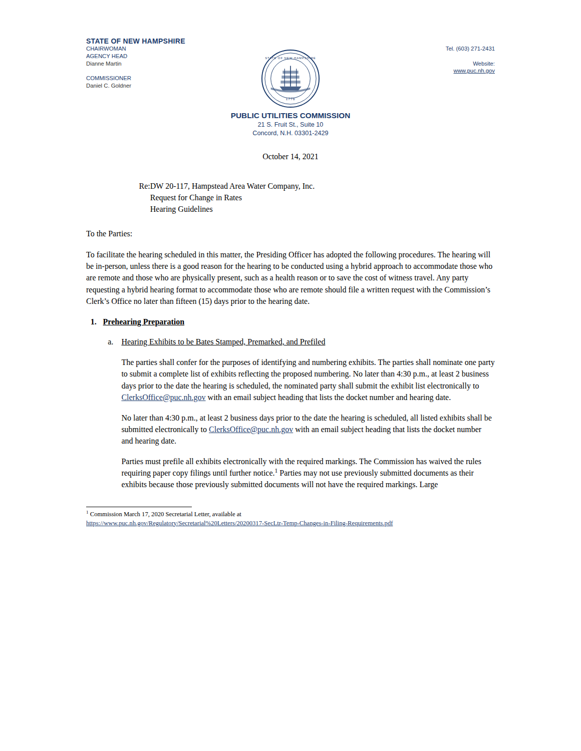STATE OF NEW HAMPSHIRE
CHAIRWOMAN
AGENCY HEAD
Dianne Martin
COMMISSIONER
Daniel C. Goldner
Tel. (603) 271-2431
Website:
www.puc.nh.gov
1776 STATE OF NEW HAMPSHIRE
PUBLIC UTILITIES COMMISSION
21 S. Fruit St., Suite 10
Concord, N.H. 03301-2429
October 14, 2021
| Re: | DW 20-117, Hampstead Area Water Company, Inc. Request for Change in Rates Hearing Guidelines |
To the Parties:
To facilitate the hearing scheduled in this matter, the Presiding Officer has adopted the following procedures. The hearing will be in-person, unless there is a good reason for the hearing to be conducted using a hybrid approach to accommodate those who are remote and those who are physically present, such as a health reason or to save the cost of witness travel. Any party requesting a hybrid hearing format to accommodate those who are remote should file a written request with the Commission’s Clerk’s Office no later than fifteen (15) days prior to the hearing date.
Prehearing Preparation
Hearing Exhibits to be Bates Stamped, Premarked, and Prefiled
The parties shall confer for the purposes of identifying and numbering exhibits. The parties shall nominate one party to submit a complete list of exhibits reflecting the proposed numbering. No later than 4:30 p.m., at least 2 business days prior to the date the hearing is scheduled, the nominated party shall submit the exhibit list electronically to ClerksOffice@puc.nh.gov with an email subject heading that lists the docket number and hearing date.
No later than 4:30 p.m., at least 2 business days prior to the date the hearing is scheduled, all listed exhibits shall be submitted electronically to ClerksOffice@puc.nh.gov with an email subject heading that lists the docket number and hearing date.
Parties must prefile all exhibits electronically with the required markings. The Commission has waived the rules requiring paper copy filings until further notice.1 Parties may not use previously submitted documents as their exhibits because those previously submitted documents will not have the required markings. Large
1 Commission March 17, 2020 Secretarial Letter, available at
https://www.puc.nh.gov/Regulatory/Secretarial%20Letters/20200317-SecLtr-Temp-Changes-in-Filing-Requirements.pdf